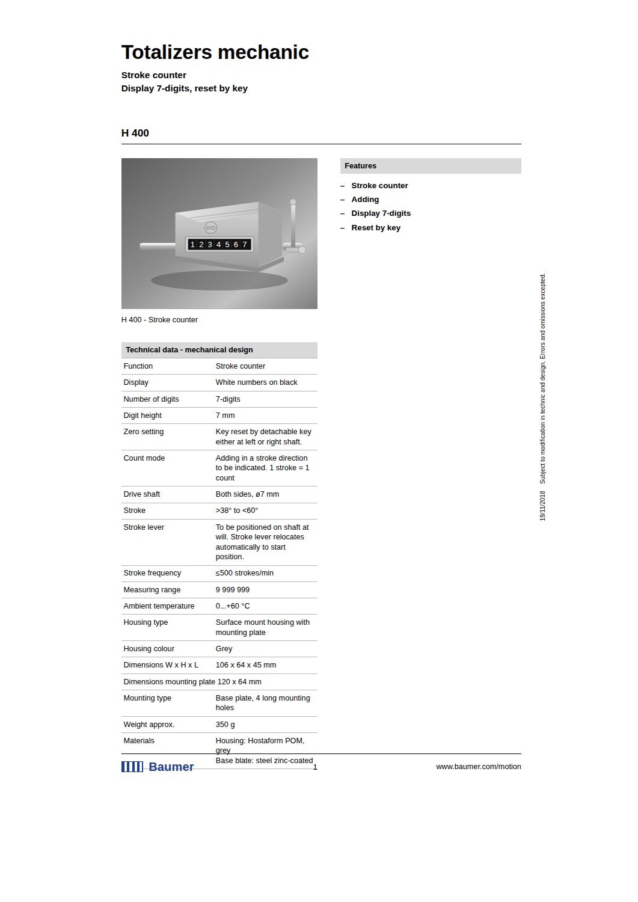Totalizers mechanic
Stroke counter
Display 7-digits, reset by key
H 400
IVO 1 2 3 4 5 6 7
H 400 - Stroke counter
Technical data - mechanical design
| Function | Stroke counter |
| Display | White numbers on black |
| Number of digits | 7-digits |
| Digit height | 7 mm |
| Zero setting | Key reset by detachable key either at left or right shaft. |
| Count mode | Adding in a stroke direction to be indicated. 1 stroke = 1 count |
| Drive shaft | Both sides, ø7 mm |
| Stroke | >38° to <60° |
| Stroke lever | To be positioned on shaft at will. Stroke lever relocates automatically to start position. |
| Stroke frequency | ≤500 strokes/min |
| Measuring range | 9 999 999 |
| Ambient temperature | 0...+60 °C |
| Housing type | Surface mount housing with mounting plate |
| Housing colour | Grey |
| Dimensions W x H x L | 106 x 64 x 45 mm |
| Dimensions mounting plate 120 x 64 mm |
| Mounting type | Base plate, 4 long mounting holes |
| Weight approx. | 350 g |
| Materials | Housing: Hostaform POM, grey Base blate: steel zinc-coated |
Features
Stroke counter
Adding
Display 7-digits
Reset by key
19/11/2018 Subject to modification in technic and design. Errors and omissions excepted.
Baumer
1
www.baumer.com/motion